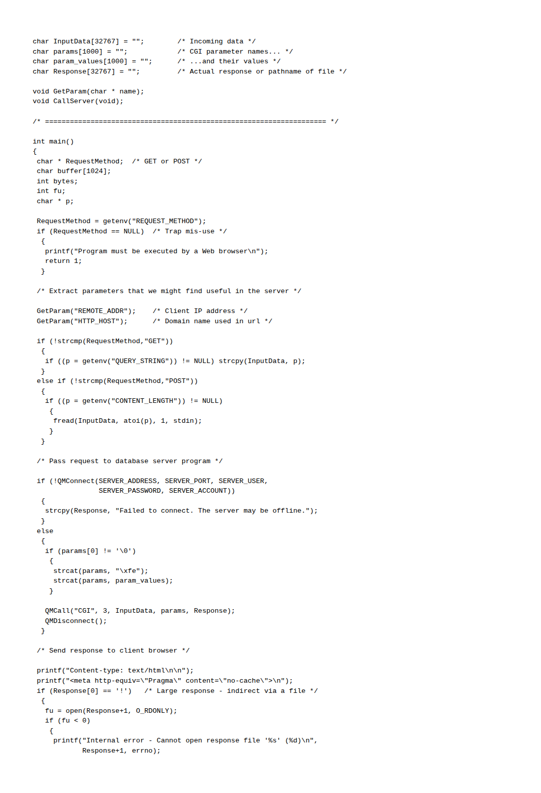char InputData[32767] = "";        /* Incoming data */
char params[1000] = "";            /* CGI parameter names... */
char param_values[1000] = "";      /* ...and their values */
char Response[32767] = "";         /* Actual response or pathname of file */

void GetParam(char * name);
void CallServer(void);

/* ==================================================================== */

int main()
{
 char * RequestMethod;  /* GET or POST */
 char buffer[1024];
 int bytes;
 int fu;
 char * p;

 RequestMethod = getenv("REQUEST_METHOD");
 if (RequestMethod == NULL)  /* Trap mis-use */
  {
   printf("Program must be executed by a Web browser\n");
   return 1;
  }

 /* Extract parameters that we might find useful in the server */

 GetParam("REMOTE_ADDR");    /* Client IP address */
 GetParam("HTTP_HOST");      /* Domain name used in url */

 if (!strcmp(RequestMethod,"GET"))
  {
   if ((p = getenv("QUERY_STRING")) != NULL) strcpy(InputData, p);
  }
 else if (!strcmp(RequestMethod,"POST"))
  {
   if ((p = getenv("CONTENT_LENGTH")) != NULL)
    {
     fread(InputData, atoi(p), 1, stdin);
    }
  }

 /* Pass request to database server program */

 if (!QMConnect(SERVER_ADDRESS, SERVER_PORT, SERVER_USER,
                SERVER_PASSWORD, SERVER_ACCOUNT))
  {
   strcpy(Response, "Failed to connect. The server may be offline.");
  }
 else
  {
   if (params[0] != '\0')
    {
     strcat(params, "\xfe");
     strcat(params, param_values);
    }

   QMCall("CGI", 3, InputData, params, Response);
   QMDisconnect();
  }

 /* Send response to client browser */

 printf("Content-type: text/html\n\n");
 printf("<meta http-equiv=\"Pragma\" content=\"no-cache\">\n");
 if (Response[0] == '!')   /* Large response - indirect via a file */
  {
   fu = open(Response+1, O_RDONLY);
   if (fu < 0)
    {
     printf("Internal error - Cannot open response file '%s' (%d)\n",
            Response+1, errno);